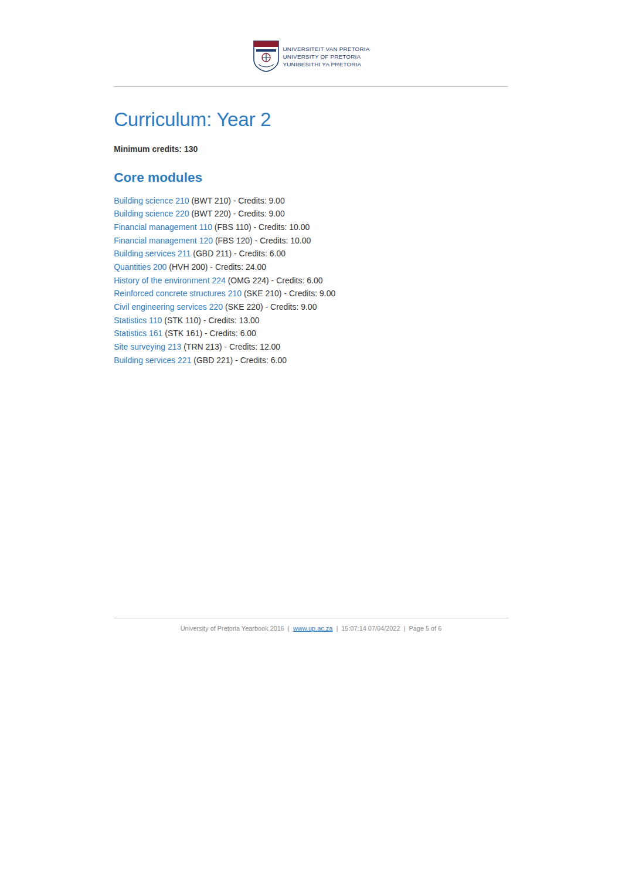Universiteit van Pretoria
University of Pretoria
Yunibesithi ya Pretoria
Curriculum: Year 2
Minimum credits: 130
Core modules
Building science 210 (BWT 210) - Credits: 9.00
Building science 220 (BWT 220) - Credits: 9.00
Financial management 110 (FBS 110) - Credits: 10.00
Financial management 120 (FBS 120) - Credits: 10.00
Building services 211 (GBD 211) - Credits: 6.00
Quantities 200 (HVH 200) - Credits: 24.00
History of the environment 224 (OMG 224) - Credits: 6.00
Reinforced concrete structures 210 (SKE 210) - Credits: 9.00
Civil engineering services 220 (SKE 220) - Credits: 9.00
Statistics 110 (STK 110) - Credits: 13.00
Statistics 161 (STK 161) - Credits: 6.00
Site surveying 213 (TRN 213) - Credits: 12.00
Building services 221 (GBD 221) - Credits: 6.00
University of Pretoria Yearbook 2016 | www.up.ac.za | 15:07:14 07/04/2022 | Page 5 of 6